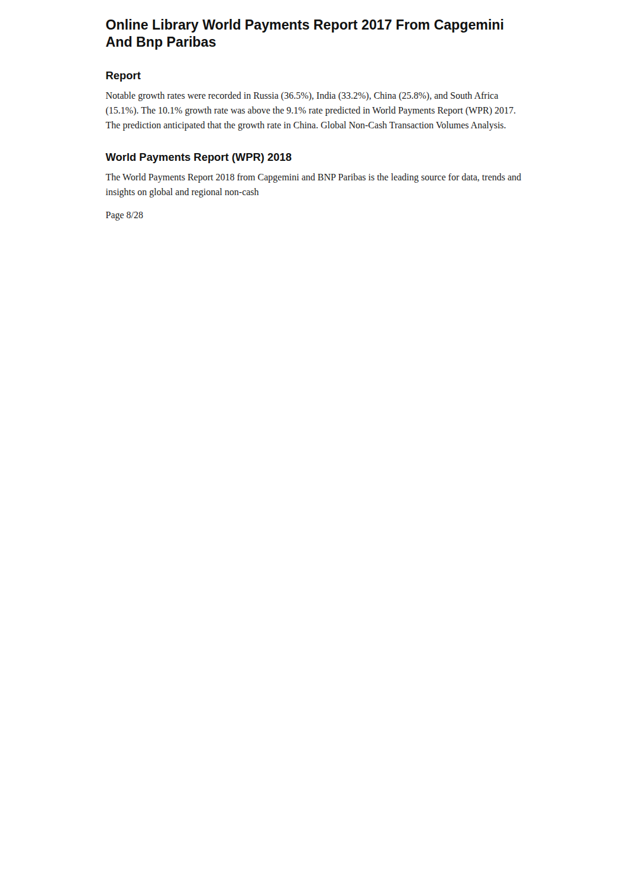Online Library World Payments Report 2017 From Capgemini And Bnp Paribas
Report
Notable growth rates were recorded in Russia (36.5%), India (33.2%), China (25.8%), and South Africa (15.1%). The 10.1% growth rate was above the 9.1% rate predicted in World Payments Report (WPR) 2017. The prediction anticipated that the growth rate in China. Global Non-Cash Transaction Volumes Analysis.
World Payments Report (WPR) 2018
The World Payments Report 2018 from Capgemini and BNP Paribas is the leading source for data, trends and insights on global and regional non-cash
Page 8/28